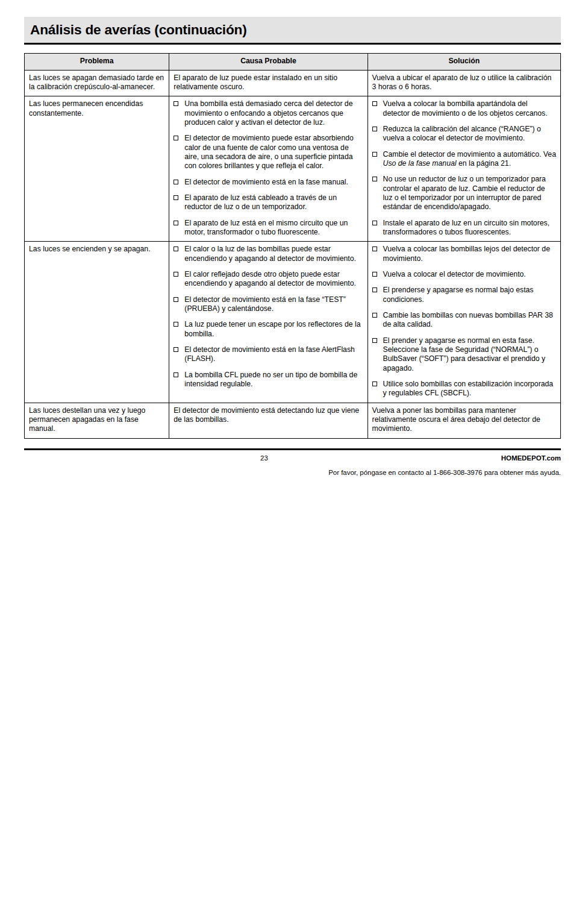Análisis de averías (continuación)
| Problema | Causa Probable | Solución |
| --- | --- | --- |
| Las luces se apagan demasiado tarde en la calibración crepúsculo-al-amanecer. | El aparato de luz puede estar instalado en un sitio relativamente oscuro. | Vuelva a ubicar el aparato de luz o utilice la calibración 3 horas o 6 horas. |
| Las luces permanecen encendidas constantemente. | Una bombilla está demasiado cerca del detector de movimiento o enfocando a objetos cercanos que producen calor y activan el detector de luz. El detector de movimiento puede estar absorbiendo calor de una fuente de calor como una ventosa de aire, una secadora de aire, o una superficie pintada con colores brillantes y que refleja el calor. El detector de movimiento está en la fase manual. El aparato de luz está cableado a través de un reductor de luz o de un temporizador. El aparato de luz está en el mismo circuito que un motor, transformador o tubo fluorescente. | Vuelva a colocar la bombilla apartándola del detector de movimiento o de los objetos cercanos. Reduzca la calibración del alcance (“RANGE”) o vuelva a colocar el detector de movimiento. Cambie el detector de movimiento a automático. Vea Uso de la fase manual en la página 21. No use un reductor de luz o un temporizador para controlar el aparato de luz. Cambie el reductor de luz o el temporizador por un interruptor de pared estándar de encendido/apagado. Instale el aparato de luz en un circuito sin motores, transformadores o tubos fluorescentes. |
| Las luces se encienden y se apagan. | El calor o la luz de las bombillas puede estar encendiendo y apagando al detector de movimiento. El calor reflejado desde otro objeto puede estar encendiendo y apagando al detector de movimiento. El detector de movimiento está en la fase “TEST” (PRUEBA) y calentándose. La luz puede tener un escape por los reflectores de la bombilla. El detector de movimiento está en la fase AlertFlash (FLASH). La bombilla CFL puede no ser un tipo de bombilla de intensidad regulable. | Vuelva a colocar las bombillas lejos del detector de movimiento. Vuelva a colocar el detector de movimiento. El prenderse y apagarse es normal bajo estas condiciones. Cambie las bombillas con nuevas bombillas PAR 38 de alta calidad. El prender y apagarse es normal en esta fase. Seleccione la fase de Seguridad (“NORMAL”) o BulbSaver (“SOFT”) para desactivar el prendido y apagado. Utilice solo bombillas con estabilización incorporada y regulables CFL (SBCFL). |
| Las luces destellan una vez y luego permanecen apagadas en la fase manual. | El detector de movimiento está detectando luz que viene de las bombillas. | Vuelva a poner las bombillas para mantener relativamente oscura el área debajo del detector de movimiento. |
23 HOMEDEPOT.com
Por favor, póngase en contacto al 1-866-308-3976 para obtener más ayuda.